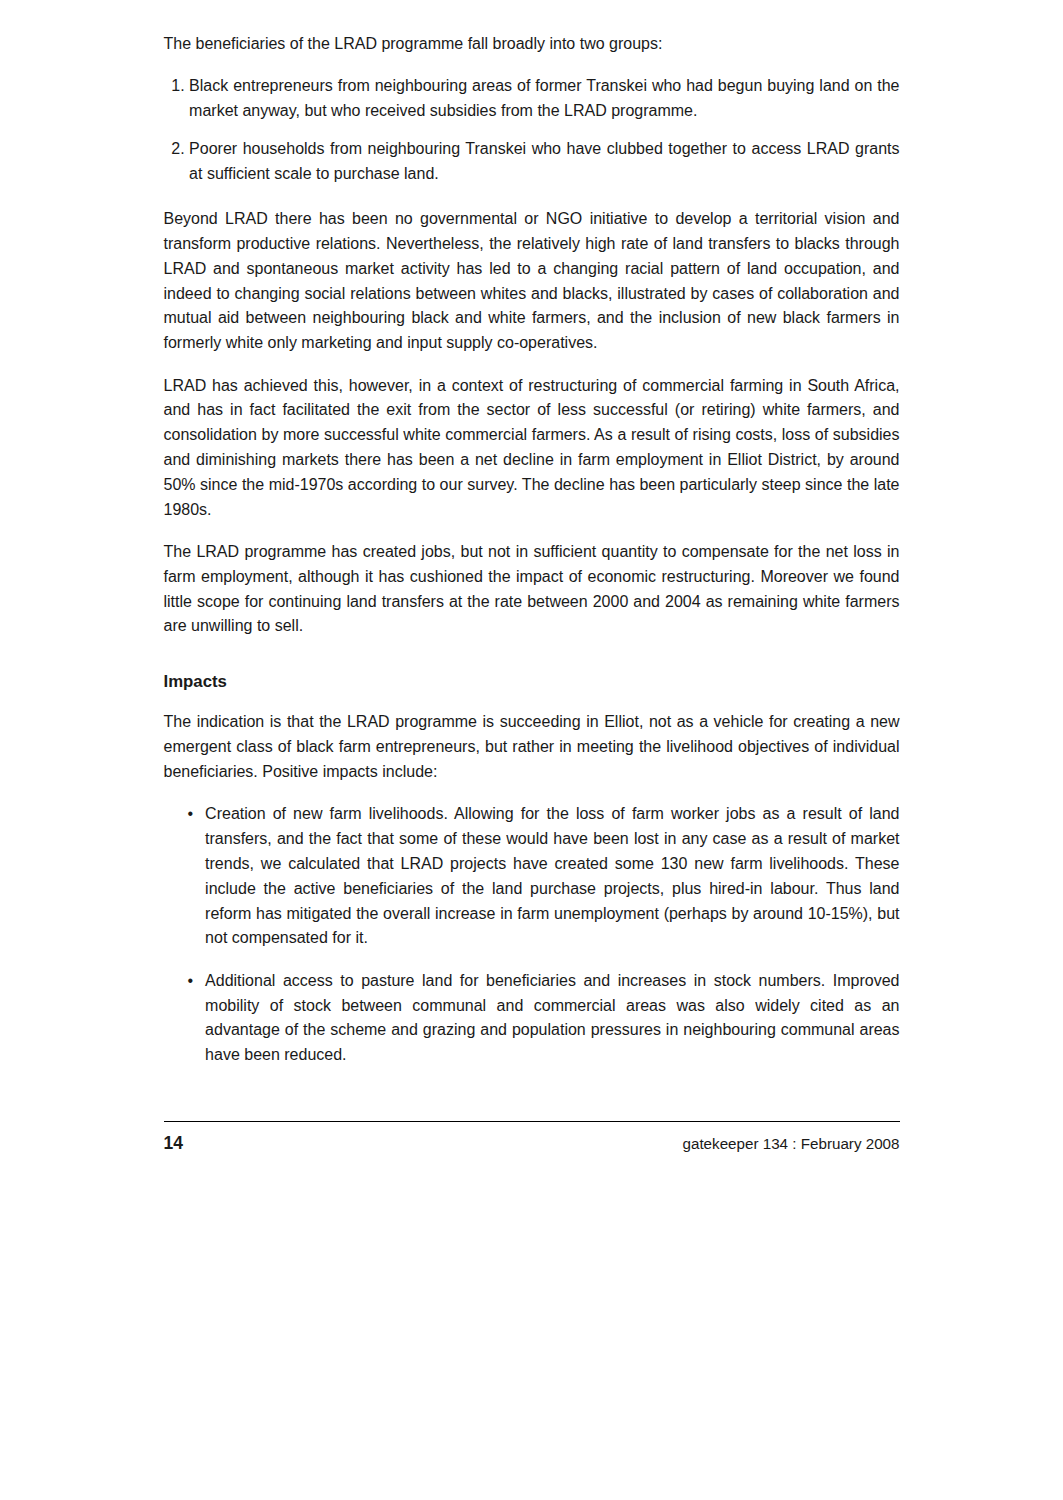The beneficiaries of the LRAD programme fall broadly into two groups:
Black entrepreneurs from neighbouring areas of former Transkei who had begun buying land on the market anyway, but who received subsidies from the LRAD programme.
Poorer households from neighbouring Transkei who have clubbed together to access LRAD grants at sufficient scale to purchase land.
Beyond LRAD there has been no governmental or NGO initiative to develop a territorial vision and transform productive relations. Nevertheless, the relatively high rate of land transfers to blacks through LRAD and spontaneous market activity has led to a changing racial pattern of land occupation, and indeed to changing social relations between whites and blacks, illustrated by cases of collaboration and mutual aid between neighbouring black and white farmers, and the inclusion of new black farmers in formerly white only marketing and input supply co-operatives.
LRAD has achieved this, however, in a context of restructuring of commercial farming in South Africa, and has in fact facilitated the exit from the sector of less successful (or retiring) white farmers, and consolidation by more successful white commercial farmers. As a result of rising costs, loss of subsidies and diminishing markets there has been a net decline in farm employment in Elliot District, by around 50% since the mid-1970s according to our survey. The decline has been particularly steep since the late 1980s.
The LRAD programme has created jobs, but not in sufficient quantity to compensate for the net loss in farm employment, although it has cushioned the impact of economic restructuring. Moreover we found little scope for continuing land transfers at the rate between 2000 and 2004 as remaining white farmers are unwilling to sell.
Impacts
The indication is that the LRAD programme is succeeding in Elliot, not as a vehicle for creating a new emergent class of black farm entrepreneurs, but rather in meeting the livelihood objectives of individual beneficiaries. Positive impacts include:
Creation of new farm livelihoods. Allowing for the loss of farm worker jobs as a result of land transfers, and the fact that some of these would have been lost in any case as a result of market trends, we calculated that LRAD projects have created some 130 new farm livelihoods. These include the active beneficiaries of the land purchase projects, plus hired-in labour. Thus land reform has mitigated the overall increase in farm unemployment (perhaps by around 10-15%), but not compensated for it.
Additional access to pasture land for beneficiaries and increases in stock numbers. Improved mobility of stock between communal and commercial areas was also widely cited as an advantage of the scheme and grazing and population pressures in neighbouring communal areas have been reduced.
14 gatekeeper 134 : February 2008